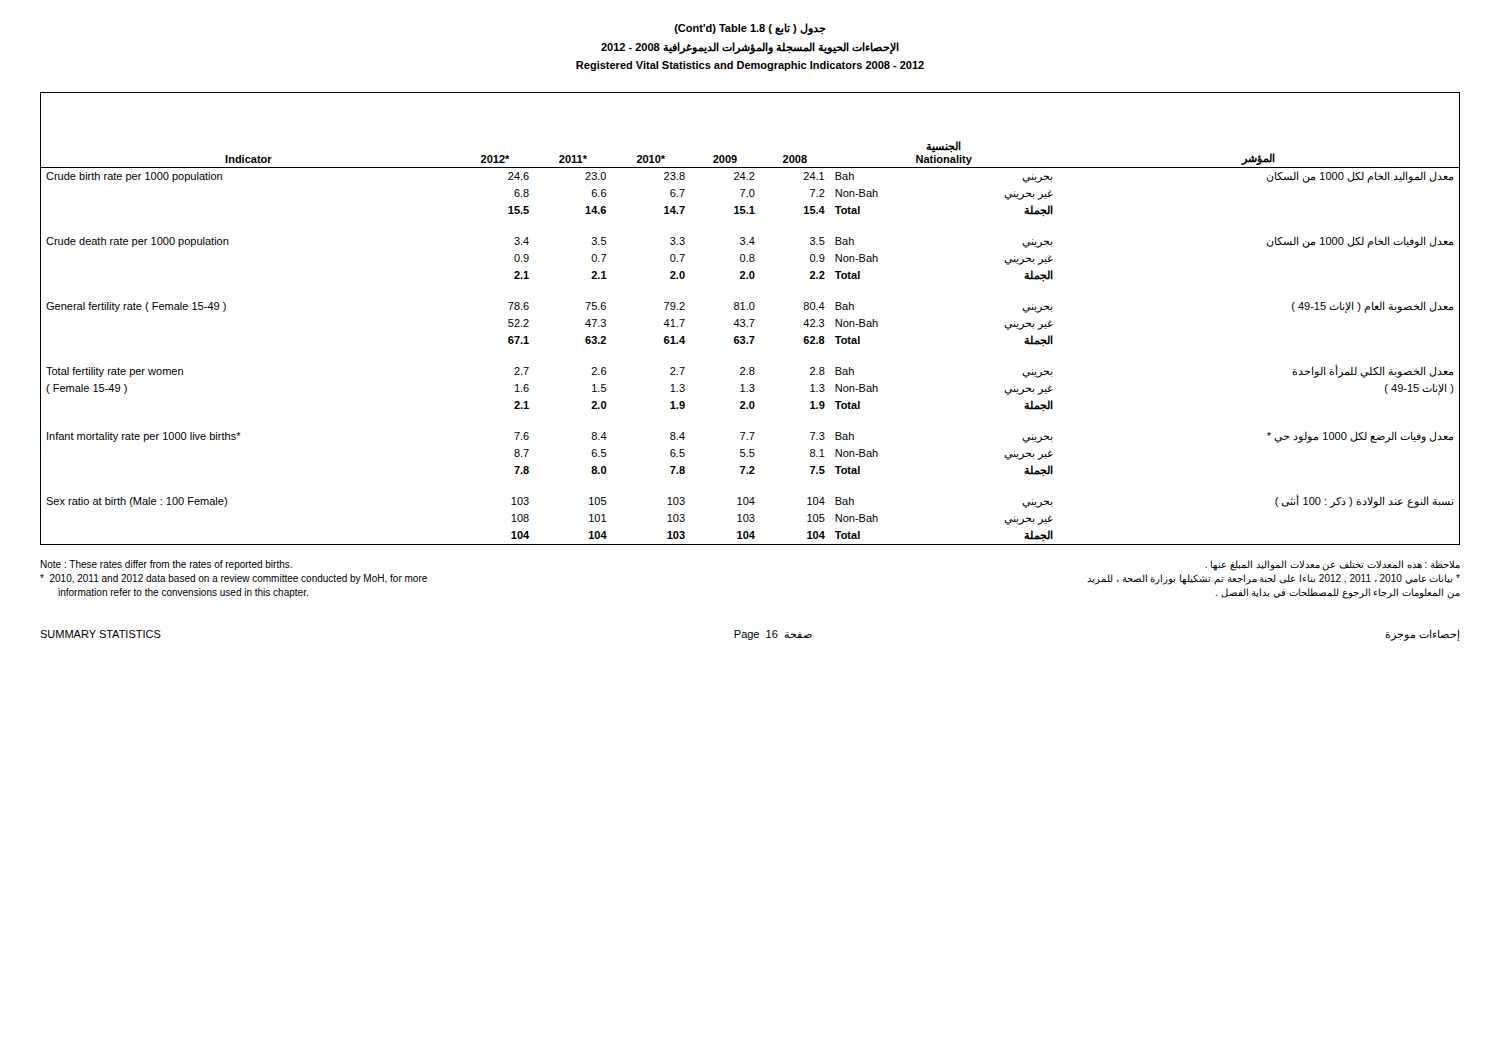(Cont'd) Table 1.8 جدول ( تابع )
الإحصاءات الحيوية المسجلة والمؤشرات الديموغرافية 2008 - 2012
Registered Vital Statistics and Demographic Indicators 2008 - 2012
| Indicator | 2012* | 2011* | 2010* | 2009 | 2008 | الجنسية Nationality | المؤشر |
| --- | --- | --- | --- | --- | --- | --- | --- |
| Crude birth rate per 1000 population | 24.6 | 23.0 | 23.8 | 24.2 | 24.1 | Bah | بحريني | معدل المواليد الخام لكل 1000 من السكان |
| | 6.8 | 6.6 | 6.7 | 7.0 | 7.2 | Non-Bah | غير بحريني | |
| | 15.5 | 14.6 | 14.7 | 15.1 | 15.4 | Total | الجملة | |
| Crude death rate per 1000 population | 3.4 | 3.5 | 3.3 | 3.4 | 3.5 | Bah | بحريني | معدل الوفيات الخام لكل 1000 من السكان |
| | 0.9 | 0.7 | 0.7 | 0.8 | 0.9 | Non-Bah | غير بحريني | |
| | 2.1 | 2.1 | 2.0 | 2.0 | 2.2 | Total | الجملة | |
| General fertility rate ( Female 15-49 ) | 78.6 | 75.6 | 79.2 | 81.0 | 80.4 | Bah | بحريني | معدل الخصوبة العام ( الإناث 15-49 ) |
| | 52.2 | 47.3 | 41.7 | 43.7 | 42.3 | Non-Bah | غير بحريني | |
| | 67.1 | 63.2 | 61.4 | 63.7 | 62.8 | Total | الجملة | |
| Total fertility rate per women | 2.7 | 2.6 | 2.7 | 2.8 | 2.8 | Bah | بحريني | معدل الخصوبة الكلي للمرأة الواحدة |
| ( Female 15-49 ) | 1.6 | 1.5 | 1.3 | 1.3 | 1.3 | Non-Bah | غير بحريني | ( الإناث 15-49 ) |
| | 2.1 | 2.0 | 1.9 | 2.0 | 1.9 | Total | الجملة | |
| Infant mortality rate per 1000 live births* | 7.6 | 8.4 | 8.4 | 7.7 | 7.3 | Bah | بحريني | معدل وفيات الرضع لكل 1000 مولود حي * |
| | 8.7 | 6.5 | 6.5 | 5.5 | 8.1 | Non-Bah | غير بحريني | |
| | 7.8 | 8.0 | 7.8 | 7.2 | 7.5 | Total | الجملة | |
| Sex ratio at birth (Male : 100 Female) | 103 | 105 | 103 | 104 | 104 | Bah | بحريني | نسبة النوع عند الولادة ( ذكر : 100 أنثى ) |
| | 108 | 101 | 103 | 103 | 105 | Non-Bah | غير بحريني | |
| | 104 | 104 | 103 | 104 | 104 | Total | الجملة | |
Note : These rates differ from the rates of reported births.
ملاحظة : هذه المعدلات تختلف عن معدلات المواليد المبلغ عنها .
* 2010, 2011 and 2012 data based on a review committee conducted by MoH, for more
* بيانات عامي 2010 ، 2011 , 2012 بناءا على لجنة مراجعة تم تشكيلها بوزارة الصحة ، للمزيد
information refer to the convensions used in this chapter.
من المعلومات الرجاء الرجوع للمصطلحات في بداية الفصل .
SUMMARY STATISTICS
Page 16 صفحة
إحصاءات موجزة